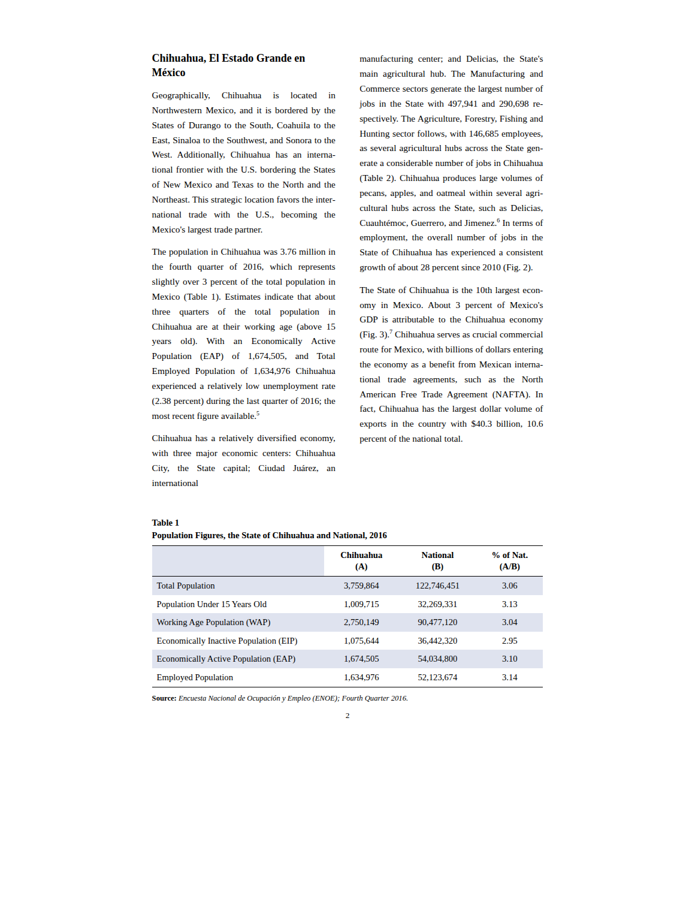Chihuahua, El Estado Grande en México
Geographically, Chihuahua is located in Northwestern Mexico, and it is bordered by the States of Durango to the South, Coahuila to the East, Sinaloa to the Southwest, and Sonora to the West. Additionally, Chihuahua has an international frontier with the U.S. bordering the States of New Mexico and Texas to the North and the Northeast. This strategic location favors the international trade with the U.S., becoming the Mexico's largest trade partner.
The population in Chihuahua was 3.76 million in the fourth quarter of 2016, which represents slightly over 3 percent of the total population in Mexico (Table 1). Estimates indicate that about three quarters of the total population in Chihuahua are at their working age (above 15 years old). With an Economically Active Population (EAP) of 1,674,505, and Total Employed Population of 1,634,976 Chihuahua experienced a relatively low unemployment rate (2.38 percent) during the last quarter of 2016; the most recent figure available.5
Chihuahua has a relatively diversified economy, with three major economic centers: Chihuahua City, the State capital; Ciudad Juárez, an international
manufacturing center; and Delicias, the State's main agricultural hub. The Manufacturing and Commerce sectors generate the largest number of jobs in the State with 497,941 and 290,698 respectively. The Agriculture, Forestry, Fishing and Hunting sector follows, with 146,685 employees, as several agricultural hubs across the State generate a considerable number of jobs in Chihuahua (Table 2). Chihuahua produces large volumes of pecans, apples, and oatmeal within several agricultural hubs across the State, such as Delicias, Cuauhtémoc, Guerrero, and Jimenez.6 In terms of employment, the overall number of jobs in the State of Chihuahua has experienced a consistent growth of about 28 percent since 2010 (Fig. 2).
The State of Chihuahua is the 10th largest economy in Mexico. About 3 percent of Mexico's GDP is attributable to the Chihuahua economy (Fig. 3).7 Chihuahua serves as crucial commercial route for Mexico, with billions of dollars entering the economy as a benefit from Mexican international trade agreements, such as the North American Free Trade Agreement (NAFTA). In fact, Chihuahua has the largest dollar volume of exports in the country with $40.3 billion, 10.6 percent of the national total.
Table 1
Population Figures, the State of Chihuahua and National, 2016
| | Chihuahua (A) | National (B) | % of Nat. (A/B) |
| --- | --- | --- | --- |
| Total Population | 3,759,864 | 122,746,451 | 3.06 |
| Population Under 15 Years Old | 1,009,715 | 32,269,331 | 3.13 |
| Working Age Population (WAP) | 2,750,149 | 90,477,120 | 3.04 |
| Economically Inactive Population (EIP) | 1,075,644 | 36,442,320 | 2.95 |
| Economically Active Population (EAP) | 1,674,505 | 54,034,800 | 3.10 |
| Employed Population | 1,634,976 | 52,123,674 | 3.14 |
Source: Encuesta Nacional de Ocupación y Empleo (ENOE); Fourth Quarter 2016.
2